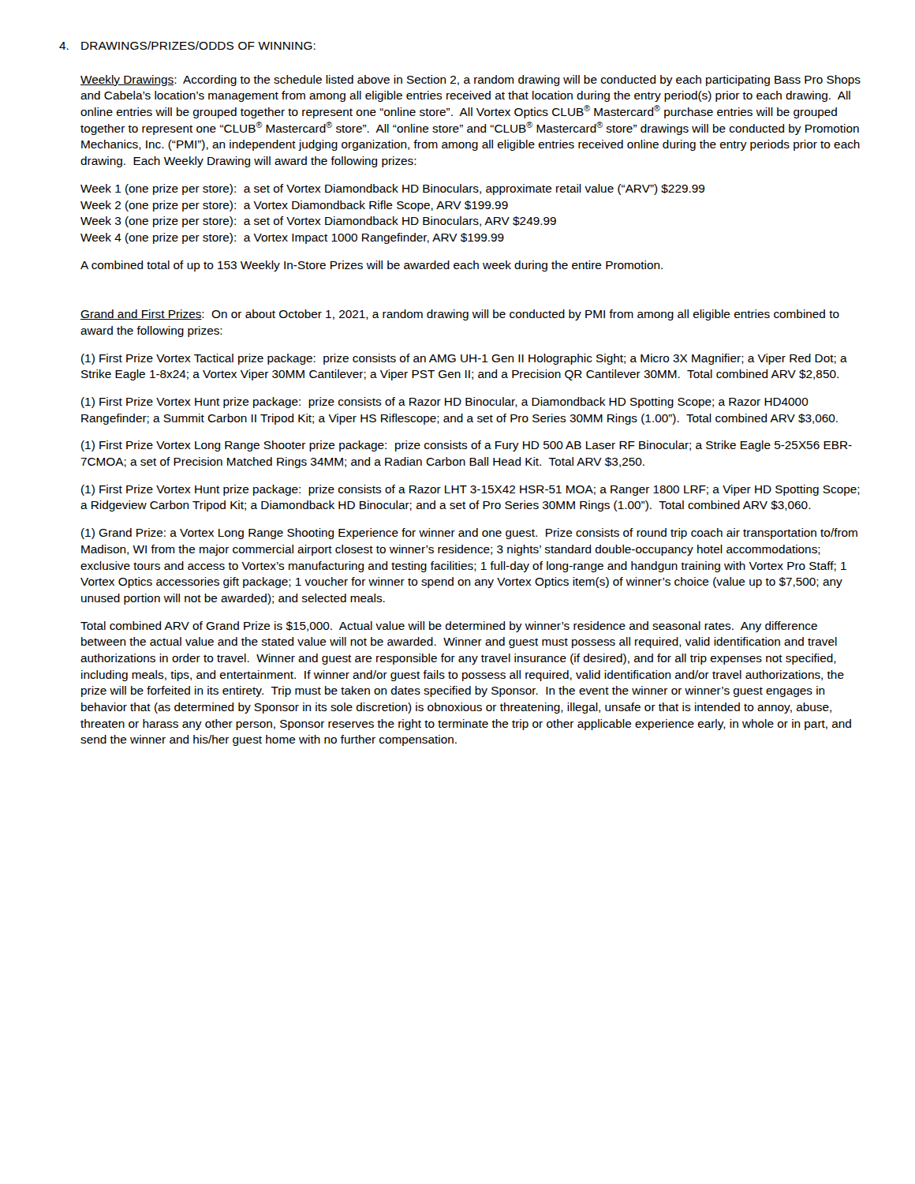DRAWINGS/PRIZES/ODDS OF WINNING:
Weekly Drawings: According to the schedule listed above in Section 2, a random drawing will be conducted by each participating Bass Pro Shops and Cabela’s location’s management from among all eligible entries received at that location during the entry period(s) prior to each drawing. All online entries will be grouped together to represent one “online store”. All Vortex Optics CLUB® Mastercard® purchase entries will be grouped together to represent one “CLUB® Mastercard® store”. All “online store” and “CLUB® Mastercard® store” drawings will be conducted by Promotion Mechanics, Inc. (“PMI”), an independent judging organization, from among all eligible entries received online during the entry periods prior to each drawing. Each Weekly Drawing will award the following prizes:
Week 1 (one prize per store): a set of Vortex Diamondback HD Binoculars, approximate retail value (“ARV”) $229.99
Week 2 (one prize per store): a Vortex Diamondback Rifle Scope, ARV $199.99
Week 3 (one prize per store): a set of Vortex Diamondback HD Binoculars, ARV $249.99
Week 4 (one prize per store): a Vortex Impact 1000 Rangefinder, ARV $199.99
A combined total of up to 153 Weekly In-Store Prizes will be awarded each week during the entire Promotion.
Grand and First Prizes: On or about October 1, 2021, a random drawing will be conducted by PMI from among all eligible entries combined to award the following prizes:
(1) First Prize Vortex Tactical prize package: prize consists of an AMG UH-1 Gen II Holographic Sight; a Micro 3X Magnifier; a Viper Red Dot; a Strike Eagle 1-8x24; a Vortex Viper 30MM Cantilever; a Viper PST Gen II; and a Precision QR Cantilever 30MM. Total combined ARV $2,850.
(1) First Prize Vortex Hunt prize package: prize consists of a Razor HD Binocular, a Diamondback HD Spotting Scope; a Razor HD4000 Rangefinder; a Summit Carbon II Tripod Kit; a Viper HS Riflescope; and a set of Pro Series 30MM Rings (1.00”). Total combined ARV $3,060.
(1) First Prize Vortex Long Range Shooter prize package: prize consists of a Fury HD 500 AB Laser RF Binocular; a Strike Eagle 5-25X56 EBR-7CMOA; a set of Precision Matched Rings 34MM; and a Radian Carbon Ball Head Kit. Total ARV $3,250.
(1) First Prize Vortex Hunt prize package: prize consists of a Razor LHT 3-15X42 HSR-51 MOA; a Ranger 1800 LRF; a Viper HD Spotting Scope; a Ridgeview Carbon Tripod Kit; a Diamondback HD Binocular; and a set of Pro Series 30MM Rings (1.00”). Total combined ARV $3,060.
(1) Grand Prize: a Vortex Long Range Shooting Experience for winner and one guest. Prize consists of round trip coach air transportation to/from Madison, WI from the major commercial airport closest to winner’s residence; 3 nights’ standard double-occupancy hotel accommodations; exclusive tours and access to Vortex’s manufacturing and testing facilities; 1 full-day of long-range and handgun training with Vortex Pro Staff; 1 Vortex Optics accessories gift package; 1 voucher for winner to spend on any Vortex Optics item(s) of winner’s choice (value up to $7,500; any unused portion will not be awarded); and selected meals.
Total combined ARV of Grand Prize is $15,000. Actual value will be determined by winner’s residence and seasonal rates. Any difference between the actual value and the stated value will not be awarded. Winner and guest must possess all required, valid identification and travel authorizations in order to travel. Winner and guest are responsible for any travel insurance (if desired), and for all trip expenses not specified, including meals, tips, and entertainment. If winner and/or guest fails to possess all required, valid identification and/or travel authorizations, the prize will be forfeited in its entirety. Trip must be taken on dates specified by Sponsor. In the event the winner or winner’s guest engages in behavior that (as determined by Sponsor in its sole discretion) is obnoxious or threatening, illegal, unsafe or that is intended to annoy, abuse, threaten or harass any other person, Sponsor reserves the right to terminate the trip or other applicable experience early, in whole or in part, and send the winner and his/her guest home with no further compensation.